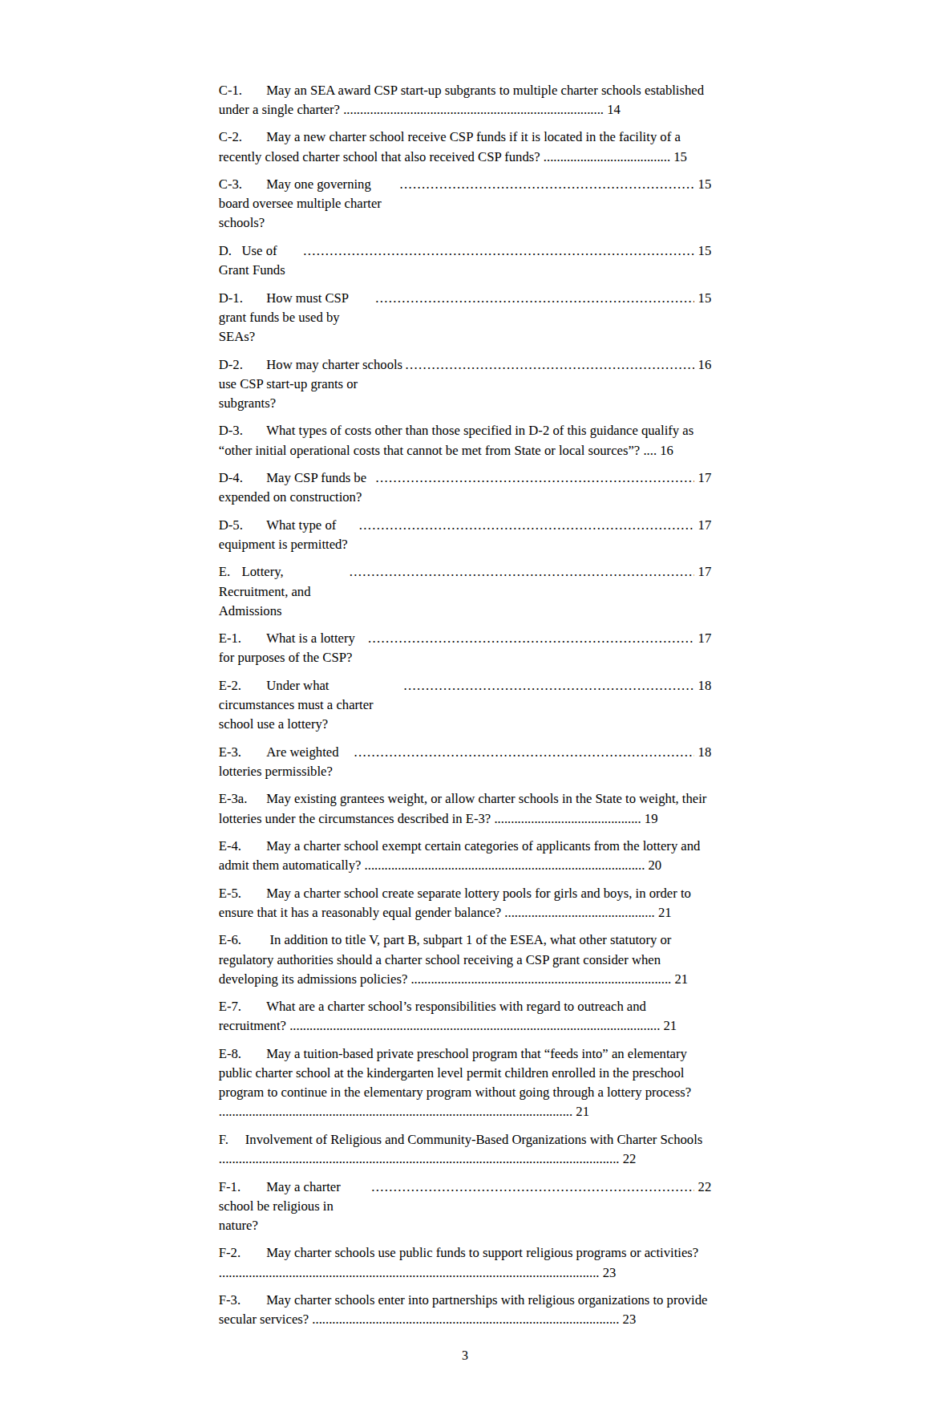C-1. May an SEA award CSP start-up subgrants to multiple charter schools established under a single charter? .............................................................................. 14
C-2. May a new charter school receive CSP funds if it is located in the facility of a recently closed charter school that also received CSP funds? ...................................... 15
C-3. May one governing board oversee multiple charter schools? ......................................................................................................................................... 15
D. Use of Grant Funds ......................................................................................................................................... 15
D-1. How must CSP grant funds be used by SEAs? ......................................................................................................................................... 15
D-2. How may charter schools use CSP start-up grants or subgrants? ......................................................................................................................................... 16
D-3. What types of costs other than those specified in D-2 of this guidance qualify as “other initial operational costs that cannot be met from State or local sources”? .... 16
D-4. May CSP funds be expended on construction? ......................................................................................................................................... 17
D-5. What type of equipment is permitted? ......................................................................................................................................... 17
E. Lottery, Recruitment, and Admissions ......................................................................................................................................... 17
E-1. What is a lottery for purposes of the CSP? ......................................................................................................................................... 17
E-2. Under what circumstances must a charter school use a lottery? ......................................................................................................................................... 18
E-3. Are weighted lotteries permissible? ......................................................................................................................................... 18
E-3a. May existing grantees weight, or allow charter schools in the State to weight, their lotteries under the circumstances described in E-3? ............................................ 19
E-4. May a charter school exempt certain categories of applicants from the lottery and admit them automatically? .................................................................................... 20
E-5. May a charter school create separate lottery pools for girls and boys, in order to ensure that it has a reasonably equal gender balance? ............................................. 21
E-6. In addition to title V, part B, subpart 1 of the ESEA, what other statutory or regulatory authorities should a charter school receiving a CSP grant consider when developing its admissions policies? .............................................................................. 21
E-7. What are a charter school’s responsibilities with regard to outreach and recruitment? ............................................................................................................... 21
E-8. May a tuition-based private preschool program that “feeds into” an elementary public charter school at the kindergarten level permit children enrolled in the preschool program to continue in the elementary program without going through a lottery process? .......................................................................................................... 21
F. Involvement of Religious and Community-Based Organizations with Charter Schools ........................................................................................................................ 22
F-1. May a charter school be religious in nature? ......................................................................................................................................... 22
F-2. May charter schools use public funds to support religious programs or activities? .................................................................................................................. 23
F-3. May charter schools enter into partnerships with religious organizations to provide secular services? ............................................................................................ 23
3